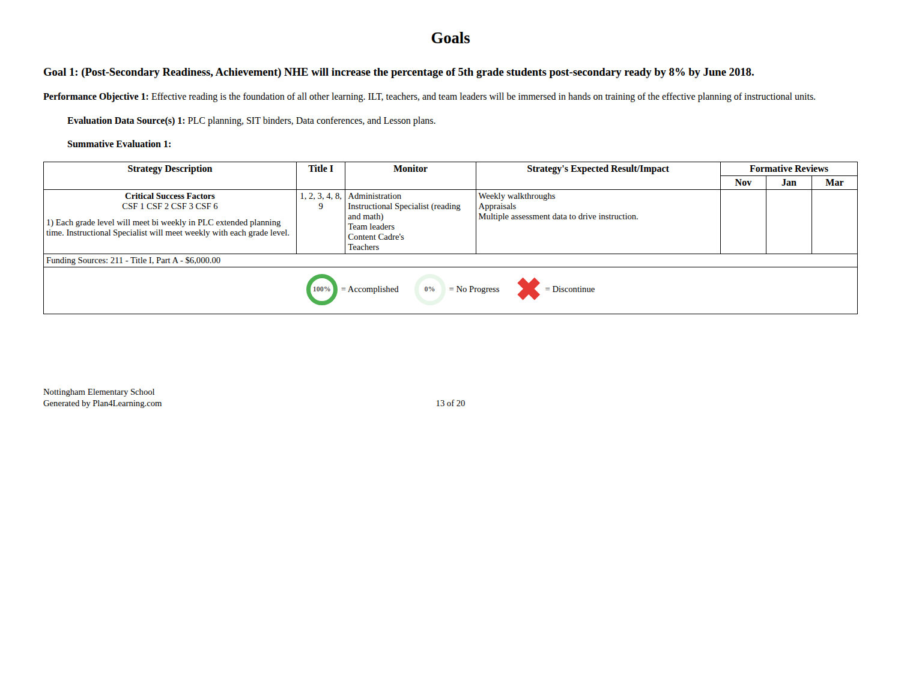Goals
Goal 1: (Post-Secondary Readiness, Achievement) NHE will increase the percentage of 5th grade students post-secondary ready by 8% by June 2018.
Performance Objective 1: Effective reading is the foundation of all other learning. ILT, teachers, and team leaders will be immersed in hands on training of the effective planning of instructional units.
Evaluation Data Source(s) 1: PLC planning, SIT binders, Data conferences, and Lesson plans.
Summative Evaluation 1:
| Strategy Description | Title I | Monitor | Strategy's Expected Result/Impact | Formative Reviews |
| --- | --- | --- | --- | --- |
| Nov | Jan | Mar |
| Critical Success Factors CSF 1 CSF 2 CSF 3 CSF 6 1) Each grade level will meet bi weekly in PLC extended planning time. Instructional Specialist will meet weekly with each grade level. | 1, 2, 3, 4, 8, 9 | Administration Instructional Specialist (reading and math) Team leaders Content Cadre's Teachers | Weekly walkthroughs Appraisals Multiple assessment data to drive instruction. | | | |
| Funding Sources: 211 - Title I, Part A - $6,000.00 |
| 100% = Accomplished 0% = No Progress ✖ = Discontinue |
Nottingham Elementary School
Generated by Plan4Learning.com
13 of 20